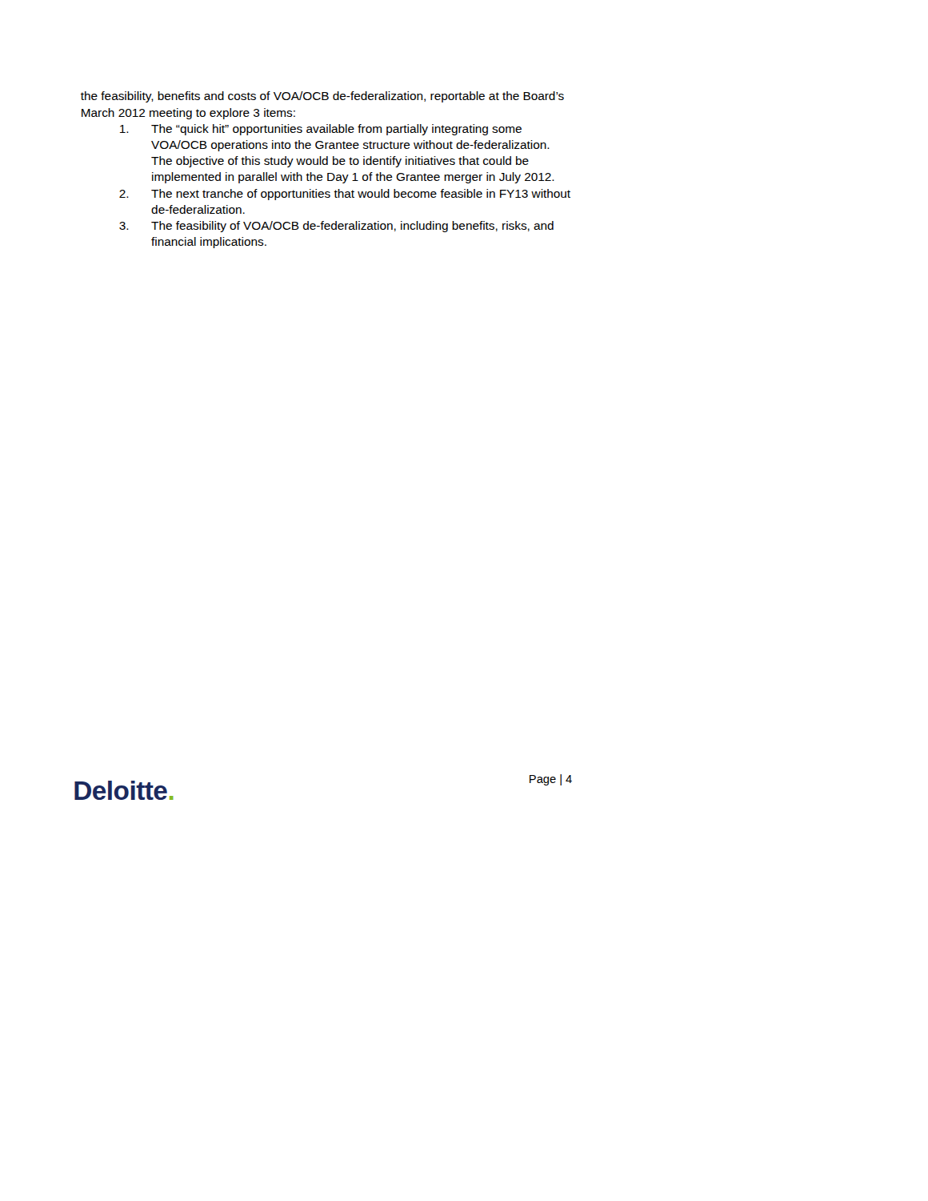the feasibility, benefits and costs of VOA/OCB de-federalization, reportable at the Board’s March 2012 meeting to explore 3 items:
1. The “quick hit” opportunities available from partially integrating some VOA/OCB operations into the Grantee structure without de-federalization. The objective of this study would be to identify initiatives that could be implemented in parallel with the Day 1 of the Grantee merger in July 2012.
2. The next tranche of opportunities that would become feasible in FY13 without de-federalization.
3. The feasibility of VOA/OCB de-federalization, including benefits, risks, and financial implications.
Page | 4
Deloitte.